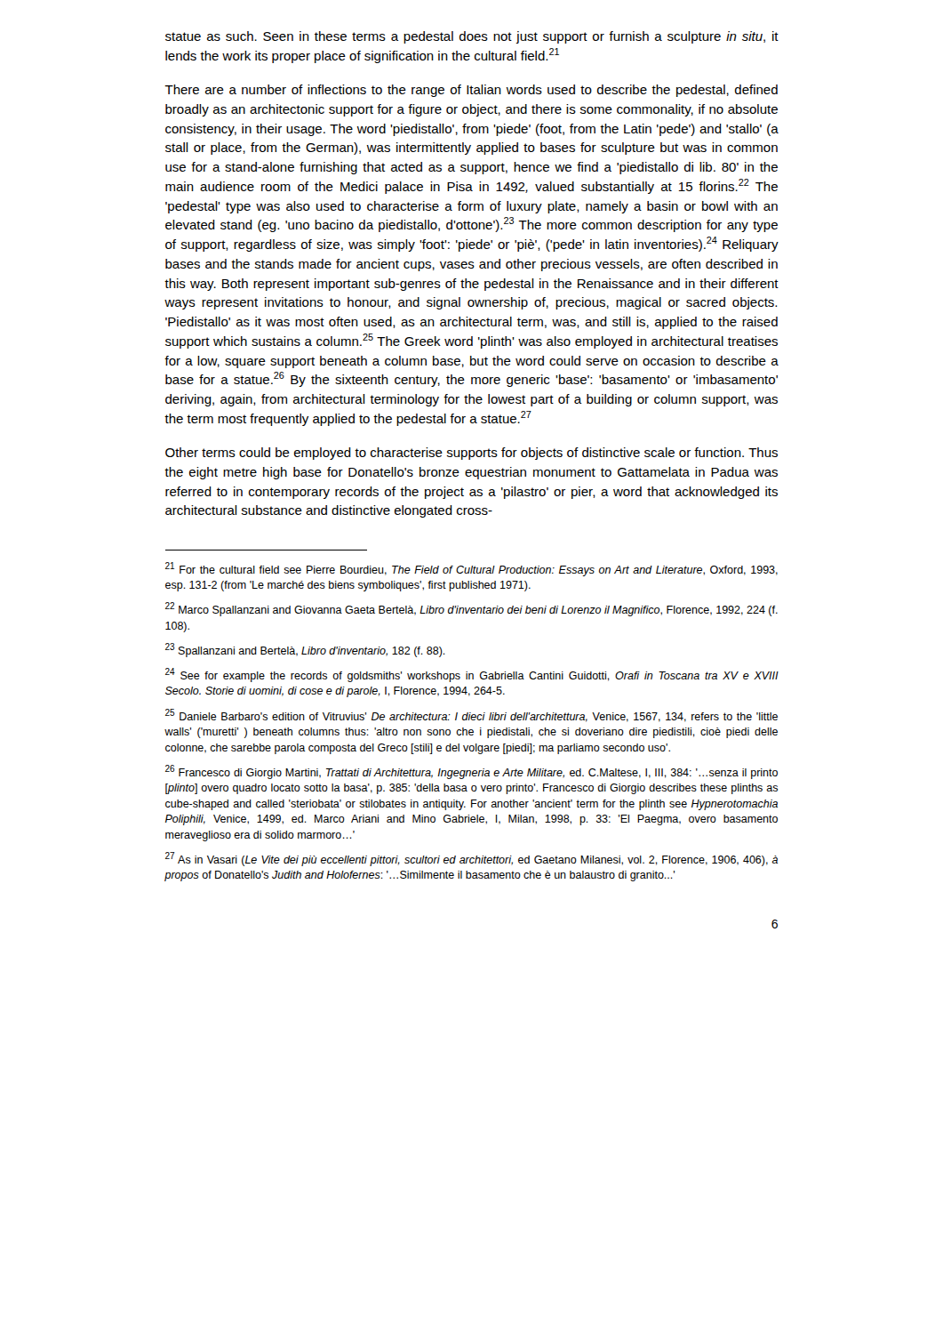statue as such. Seen in these terms a pedestal does not just support or furnish a sculpture in situ, it lends the work its proper place of signification in the cultural field.21
There are a number of inflections to the range of Italian words used to describe the pedestal, defined broadly as an architectonic support for a figure or object, and there is some commonality, if no absolute consistency, in their usage. The word 'piedistallo', from 'piede' (foot, from the Latin 'pede') and 'stallo' (a stall or place, from the German), was intermittently applied to bases for sculpture but was in common use for a stand-alone furnishing that acted as a support, hence we find a 'piedistallo di lib. 80' in the main audience room of the Medici palace in Pisa in 1492, valued substantially at 15 florins.22 The 'pedestal' type was also used to characterise a form of luxury plate, namely a basin or bowl with an elevated stand (eg. 'uno bacino da piedistallo, d'ottone').23 The more common description for any type of support, regardless of size, was simply 'foot': 'piede' or 'piè', ('pede' in latin inventories).24 Reliquary bases and the stands made for ancient cups, vases and other precious vessels, are often described in this way. Both represent important sub-genres of the pedestal in the Renaissance and in their different ways represent invitations to honour, and signal ownership of, precious, magical or sacred objects. 'Piedistallo' as it was most often used, as an architectural term, was, and still is, applied to the raised support which sustains a column.25 The Greek word 'plinth' was also employed in architectural treatises for a low, square support beneath a column base, but the word could serve on occasion to describe a base for a statue.26 By the sixteenth century, the more generic 'base': 'basamento' or 'imbasamento' deriving, again, from architectural terminology for the lowest part of a building or column support, was the term most frequently applied to the pedestal for a statue.27
Other terms could be employed to characterise supports for objects of distinctive scale or function. Thus the eight metre high base for Donatello's bronze equestrian monument to Gattamelata in Padua was referred to in contemporary records of the project as a 'pilastro' or pier, a word that acknowledged its architectural substance and distinctive elongated cross-
21 For the cultural field see Pierre Bourdieu, The Field of Cultural Production: Essays on Art and Literature, Oxford, 1993, esp. 131-2 (from 'Le marché des biens symboliques', first published 1971).
22 Marco Spallanzani and Giovanna Gaeta Bertelà, Libro d'inventario dei beni di Lorenzo il Magnifico, Florence, 1992, 224 (f. 108).
23 Spallanzani and Bertelà, Libro d'inventario, 182 (f. 88).
24 See for example the records of goldsmiths' workshops in Gabriella Cantini Guidotti, Orafi in Toscana tra XV e XVIII Secolo. Storie di uomini, di cose e di parole, I, Florence, 1994, 264-5.
25 Daniele Barbaro's edition of Vitruvius' De architectura: I dieci libri dell'architettura, Venice, 1567, 134, refers to the 'little walls' ('muretti' ) beneath columns thus: 'altro non sono che i piedistali, che si doveriano dire piedistili, cioè piedi delle colonne, che sarebbe parola composta del Greco [stili] e del volgare [piedi]; ma parliamo secondo uso'.
26 Francesco di Giorgio Martini, Trattati di Architettura, Ingegneria e Arte Militare, ed. C.Maltese, I, III, 384: '…senza il printo [plinto] overo quadro locato sotto la basa', p. 385: 'della basa o vero printo'. Francesco di Giorgio describes these plinths as cube-shaped and called 'steriobata' or stilobates in antiquity. For another 'ancient' term for the plinth see Hypnerotomachia Poliphili, Venice, 1499, ed. Marco Ariani and Mino Gabriele, I, Milan, 1998, p. 33: 'El Paegma, overo basamento meraveglioso era di solido marmoro…'
27 As in Vasari (Le Vite dei più eccellenti pittori, scultori ed architettori, ed Gaetano Milanesi, vol. 2, Florence, 1906, 406), à propos of Donatello's Judith and Holofernes: '…Similmente il basamento che è un balaustro di granito...'
6